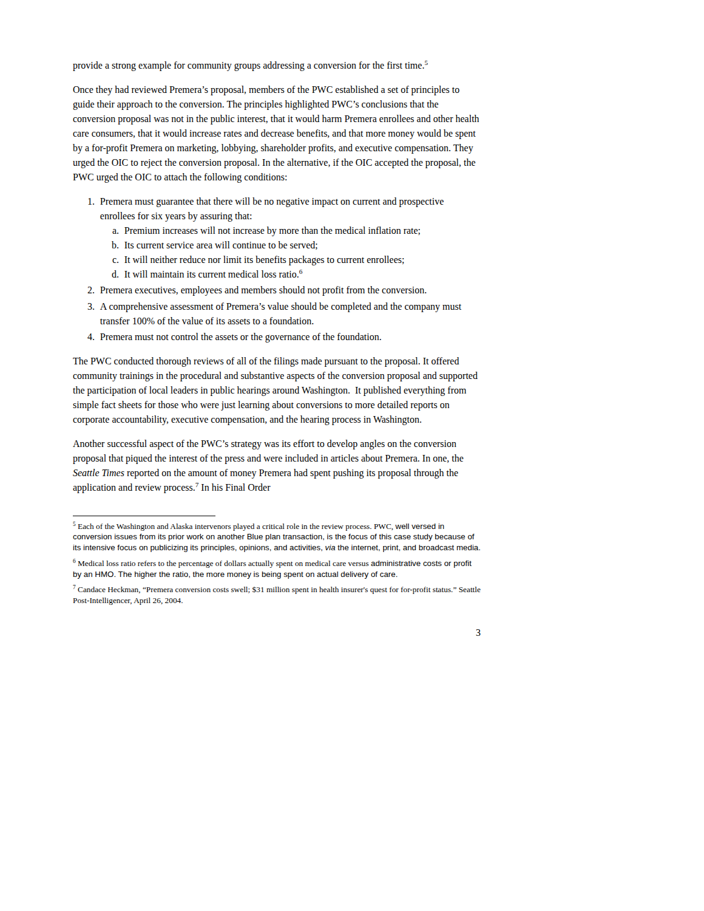provide a strong example for community groups addressing a conversion for the first time.5
Once they had reviewed Premera’s proposal, members of the PWC established a set of principles to guide their approach to the conversion. The principles highlighted PWC’s conclusions that the conversion proposal was not in the public interest, that it would harm Premera enrollees and other health care consumers, that it would increase rates and decrease benefits, and that more money would be spent by a for-profit Premera on marketing, lobbying, shareholder profits, and executive compensation. They urged the OIC to reject the conversion proposal. In the alternative, if the OIC accepted the proposal, the PWC urged the OIC to attach the following conditions:
Premera must guarantee that there will be no negative impact on current and prospective enrollees for six years by assuring that:
Premium increases will not increase by more than the medical inflation rate;
Its current service area will continue to be served;
It will neither reduce nor limit its benefits packages to current enrollees;
It will maintain its current medical loss ratio.6
Premera executives, employees and members should not profit from the conversion.
A comprehensive assessment of Premera’s value should be completed and the company must transfer 100% of the value of its assets to a foundation.
Premera must not control the assets or the governance of the foundation.
The PWC conducted thorough reviews of all of the filings made pursuant to the proposal. It offered community trainings in the procedural and substantive aspects of the conversion proposal and supported the participation of local leaders in public hearings around Washington. It published everything from simple fact sheets for those who were just learning about conversions to more detailed reports on corporate accountability, executive compensation, and the hearing process in Washington.
Another successful aspect of the PWC’s strategy was its effort to develop angles on the conversion proposal that piqued the interest of the press and were included in articles about Premera. In one, the Seattle Times reported on the amount of money Premera had spent pushing its proposal through the application and review process.7 In his Final Order
5 Each of the Washington and Alaska intervenors played a critical role in the review process. PWC, well versed in conversion issues from its prior work on another Blue plan transaction, is the focus of this case study because of its intensive focus on publicizing its principles, opinions, and activities, via the internet, print, and broadcast media.
6 Medical loss ratio refers to the percentage of dollars actually spent on medical care versus administrative costs or profit by an HMO. The higher the ratio, the more money is being spent on actual delivery of care.
7 Candace Heckman, “Premera conversion costs swell; $31 million spent in health insurer's quest for for-profit status.” Seattle Post-Intelligencer, April 26, 2004.
3